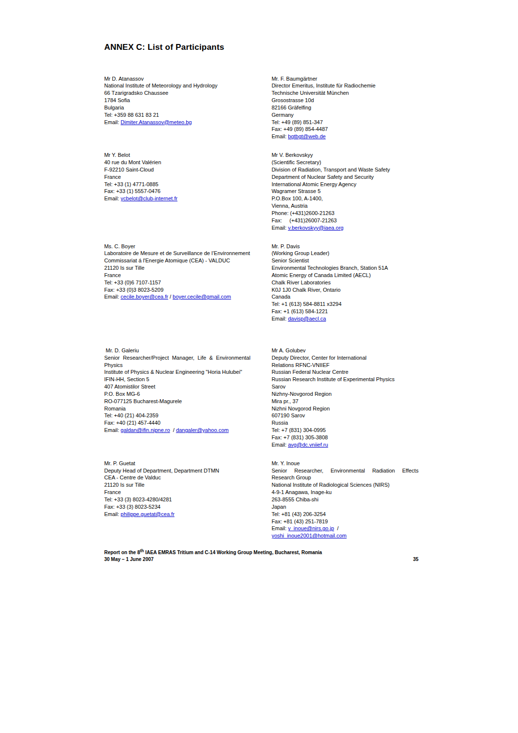ANNEX C: List of Participants
| Mr D. Atanassov National Institute of Meteorology and Hydrology 66 Tzarigradsko Chaussee 1784 Sofia Bulgaria Tel: +359 88 631 83 21 Email: Dimiter.Atanassov@meteo.bg | Mr. F. Baumgärtner Director Emeritus, Institute für Radiochemie Technische Universität München Grosostrasse 10d 82166 Gräfelfing Germany Tel: +49 (89) 851-347 Fax: +49 (89) 854-4487 Email: bgtbgt@web.de |
| Mr Y. Belot 40 rue du Mont Valérien F-92210 Saint-Cloud France Tel: +33 (1) 4771-0885 Fax: +33 (1) 5557-0476 Email: ycbelot@club-internet.fr | Mr V. Berkovskyy (Scientific Secretary) Division of Radiation, Transport and Waste Safety Department of Nuclear Safety and Security International Atomic Energy Agency Wagramer Strasse 5 P.O.Box 100, A-1400, Vienna, Austria Phone: (+431)2600-21263 Fax: (+431)26007-21263 Email: v.berkovskyy@iaea.org |
| Ms. C. Boyer Laboratoire de Mesure et de Surveillance de l’Environnement Commissariat á l'Energie Atomique (CEA) - VALDUC 21120 Is sur Tille France Tel: +33 (0)6 7107-1157 Fax: +33 (0)3 8023-5209 Email: cecile.boyer@cea.fr / boyer.cecile@gmail.com | Mr. P. Davis (Working Group Leader) Senior Scientist Environmental Technologies Branch, Station 51A Atomic Energy of Canada Limited (AECL) Chalk River Laboratories K0J 1J0 Chalk River, Ontario Canada Tel: +1 (613) 584-8811 x3294 Fax: +1 (613) 584-1221 Email: davisp@aecl.ca |
| Mr. D. Galeriu Senior Researcher/Project Manager, Life & Environmental Physics Institute of Physics & Nuclear Engineering "Horia Hulubei" IFIN-HH, Section 5 407 Atomistilor Street P.O. Box MG-6 RO-077125 Bucharest-Magurele Romania Tel: +40 (21) 404-2359 Fax: +40 (21) 457-4440 Email: galdan@ifin.nipne.ro / dangaler@yahoo.com | Mr A. Golubev Deputy Director, Center for International Relations RFNC-VNIIEF Russian Federal Nuclear Centre Russian Research Institute of Experimental Physics Sarov Nizhny-Novgorod Region Mira pr., 37 Nizhni Novgorod Region 607190 Sarov Russia Tel: +7 (831) 304-0995 Fax: +7 (831) 305-3808 Email: avg@dc.vniief.ru |
| Mr. P. Guetat Deputy Head of Department, Department DTMN CEA - Centre de Valduc 21120 Is sur Tille France Tel: +33 (3) 8023-4280/4281 Fax: +33 (3) 8023-5234 Email: philippe.guetat@cea.fr | Mr. Y. Inoue Senior Researcher, Environmental Radiation Effects Research Group National Institute of Radiological Sciences (NIRS) 4-9-1 Anagawa, Inage-ku 263-8555 Chiba-shi Japan Tel: +81 (43) 206-3254 Fax: +81 (43) 251-7819 Email: y_inoue@nirs.go.jp / yoshi_inoue2001@hotmail.com |
| Report on the 8 th IAEA EMRAS Tritium and C-14 Working Group Meeting, Bucharest, Romania 30 May – 1 June 2007 | 35 |